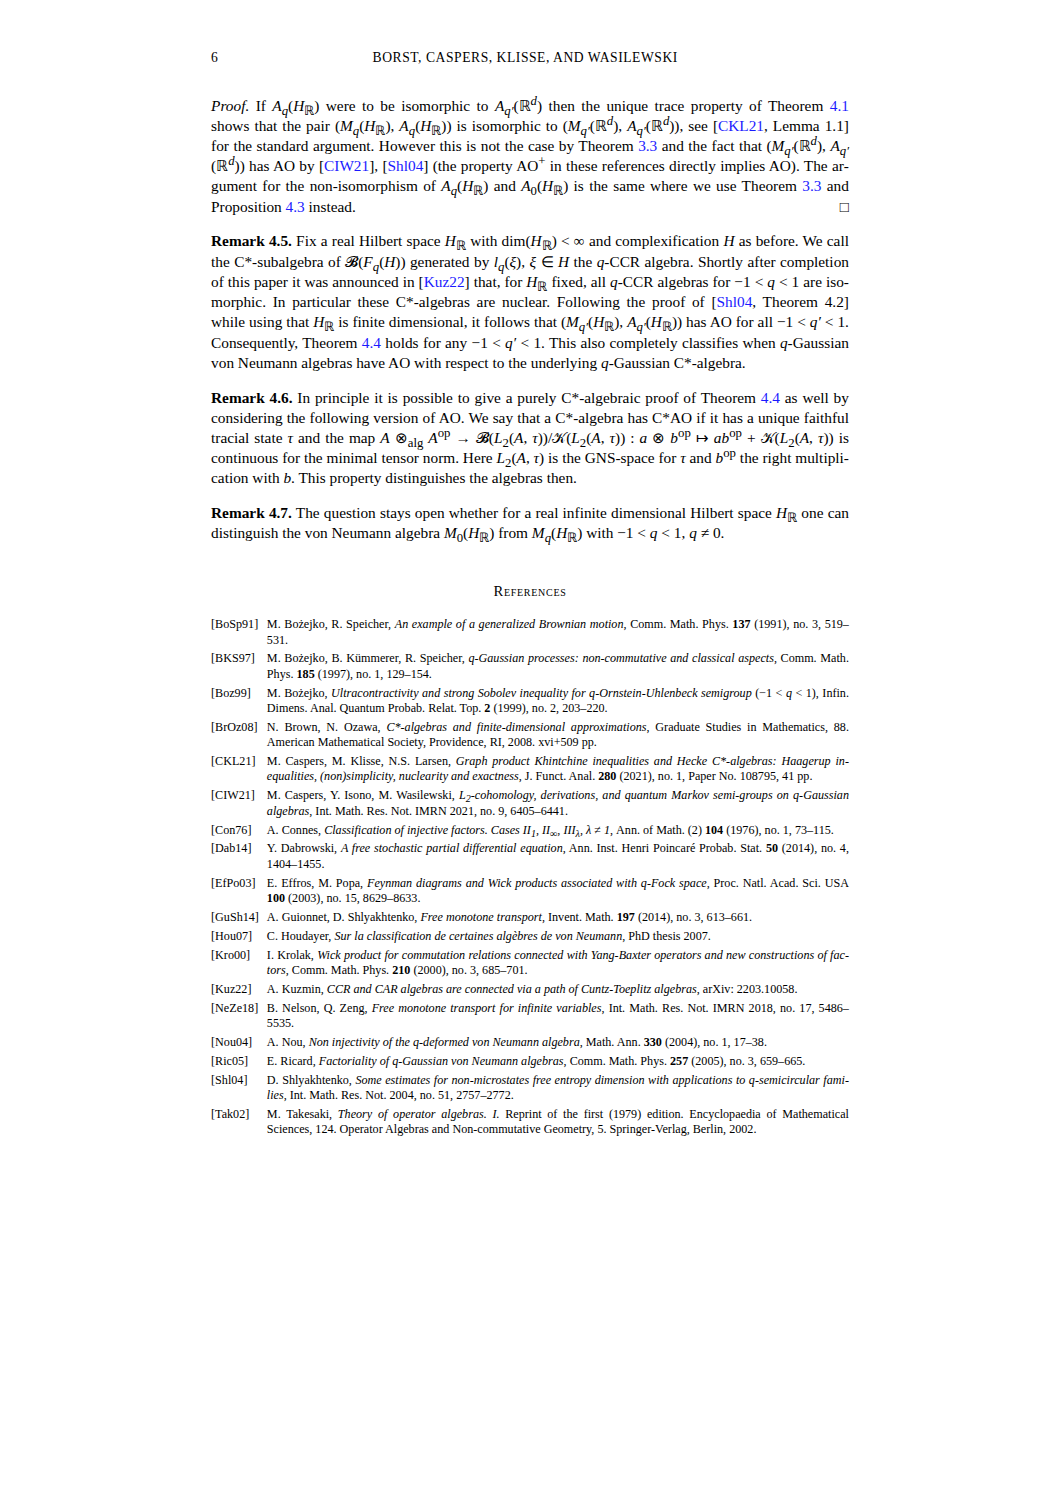6 BORST, CASPERS, KLISSE, AND WASILEWSKI
Proof. If Aq(Hℝ) were to be isomorphic to Aq′(ℝd) then the unique trace property of Theorem 4.1 shows that the pair (Mq(Hℝ), Aq(Hℝ)) is isomorphic to (Mq′(ℝd), Aq′(ℝd)), see [CKL21, Lemma 1.1] for the standard argument. However this is not the case by Theorem 3.3 and the fact that (Mq′(ℝd), Aq′(ℝd)) has AO by [CIW21], [Shl04] (the property AO+ in these references directly implies AO). The argument for the non-isomorphism of Aq(Hℝ) and A0(Hℝ) is the same where we use Theorem 3.3 and Proposition 4.3 instead. □
Remark 4.5. Fix a real Hilbert space Hℝ with dim(Hℝ) < ∞ and complexification H as before. We call the C*-subalgebra of 𝓑(Fq(H)) generated by lq(ξ), ξ ∈ H the q-CCR algebra. Shortly after completion of this paper it was announced in [Kuz22] that, for Hℝ fixed, all q-CCR algebras for −1 < q < 1 are isomorphic. In particular these C*-algebras are nuclear. Following the proof of [Shl04, Theorem 4.2] while using that Hℝ is finite dimensional, it follows that (Mq′(Hℝ), Aq′(Hℝ)) has AO for all −1 < q′ < 1. Consequently, Theorem 4.4 holds for any −1 < q′ < 1. This also completely classifies when q-Gaussian von Neumann algebras have AO with respect to the underlying q-Gaussian C*-algebra.
Remark 4.6. In principle it is possible to give a purely C*-algebraic proof of Theorem 4.4 as well by considering the following version of AO. We say that a C*-algebra has C*AO if it has a unique faithful tracial state τ and the map A ⊗alg Aop → 𝓑(L2(A, τ))/𝒦(L2(A, τ)) : a ⊗ bop ↦ abop + 𝒦(L2(A, τ)) is continuous for the minimal tensor norm. Here L2(A, τ) is the GNS-space for τ and bop the right multiplication with b. This property distinguishes the algebras then.
Remark 4.7. The question stays open whether for a real infinite dimensional Hilbert space Hℝ one can distinguish the von Neumann algebra M0(Hℝ) from Mq(Hℝ) with −1 < q < 1, q ≠ 0.
References
[BoSp91] M. Bożejko, R. Speicher, An example of a generalized Brownian motion, Comm. Math. Phys. 137 (1991), no. 3, 519–531.
[BKS97] M. Bożejko, B. Kümmerer, R. Speicher, q-Gaussian processes: non-commutative and classical aspects, Comm. Math. Phys. 185 (1997), no. 1, 129–154.
[Boz99] M. Bożejko, Ultracontractivity and strong Sobolev inequality for q-Ornstein-Uhlenbeck semigroup (−1 < q < 1), Infin. Dimens. Anal. Quantum Probab. Relat. Top. 2 (1999), no. 2, 203–220.
[BrOz08] N. Brown, N. Ozawa, C*-algebras and finite-dimensional approximations, Graduate Studies in Mathematics, 88. American Mathematical Society, Providence, RI, 2008. xvi+509 pp.
[CKL21] M. Caspers, M. Klisse, N.S. Larsen, Graph product Khintchine inequalities and Hecke C*-algebras: Haagerup inequalities, (non)simplicity, nuclearity and exactness, J. Funct. Anal. 280 (2021), no. 1, Paper No. 108795, 41 pp.
[CIW21] M. Caspers, Y. Isono, M. Wasilewski, L2-cohomology, derivations, and quantum Markov semi-groups on q-Gaussian algebras, Int. Math. Res. Not. IMRN 2021, no. 9, 6405–6441.
[Con76] A. Connes, Classification of injective factors. Cases II1, II∞, IIIλ, λ ≠ 1, Ann. of Math. (2) 104 (1976), no. 1, 73–115.
[Dab14] Y. Dabrowski, A free stochastic partial differential equation, Ann. Inst. Henri Poincaré Probab. Stat. 50 (2014), no. 4, 1404–1455.
[EfPo03] E. Effros, M. Popa, Feynman diagrams and Wick products associated with q-Fock space, Proc. Natl. Acad. Sci. USA 100 (2003), no. 15, 8629–8633.
[GuSh14] A. Guionnet, D. Shlyakhtenko, Free monotone transport, Invent. Math. 197 (2014), no. 3, 613–661.
[Hou07] C. Houdayer, Sur la classification de certaines algèbres de von Neumann, PhD thesis 2007.
[Kro00] I. Krolak, Wick product for commutation relations connected with Yang-Baxter operators and new constructions of factors, Comm. Math. Phys. 210 (2000), no. 3, 685–701.
[Kuz22] A. Kuzmin, CCR and CAR algebras are connected via a path of Cuntz-Toeplitz algebras, arXiv: 2203.10058.
[NeZe18] B. Nelson, Q. Zeng, Free monotone transport for infinite variables, Int. Math. Res. Not. IMRN 2018, no. 17, 5486–5535.
[Nou04] A. Nou, Non injectivity of the q-deformed von Neumann algebra, Math. Ann. 330 (2004), no. 1, 17–38.
[Ric05] E. Ricard, Factoriality of q-Gaussian von Neumann algebras, Comm. Math. Phys. 257 (2005), no. 3, 659–665.
[Shl04] D. Shlyakhtenko, Some estimates for non-microstates free entropy dimension with applications to q-semicircular families, Int. Math. Res. Not. 2004, no. 51, 2757–2772.
[Tak02] M. Takesaki, Theory of operator algebras. I. Reprint of the first (1979) edition. Encyclopaedia of Mathematical Sciences, 124. Operator Algebras and Non-commutative Geometry, 5. Springer-Verlag, Berlin, 2002.